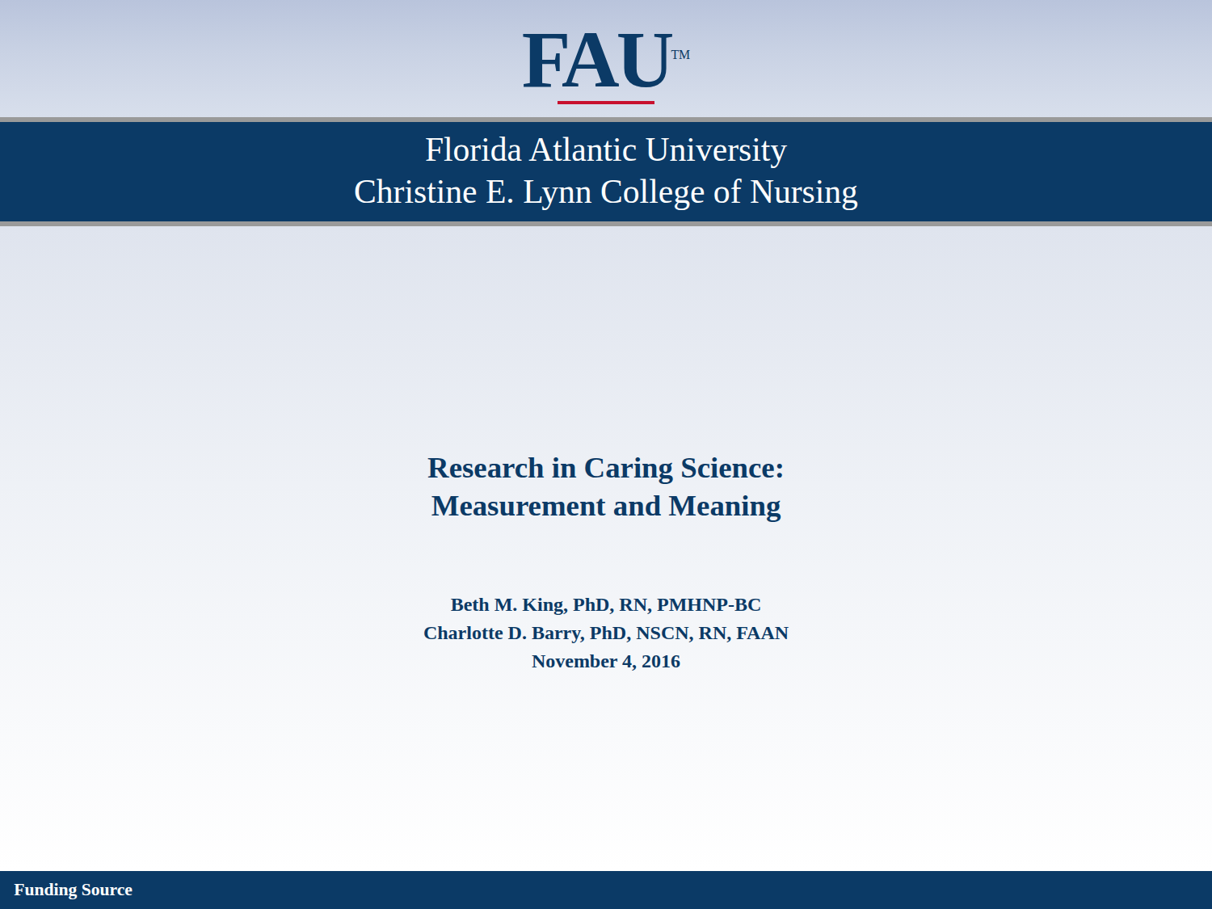FAUTM
Florida Atlantic University
Christine E. Lynn College of Nursing
Research in Caring Science:
Measurement and Meaning
Beth M. King, PhD, RN, PMHNP-BC
Charlotte D. Barry, PhD, NSCN, RN, FAAN
November 4, 2016
Funding Source